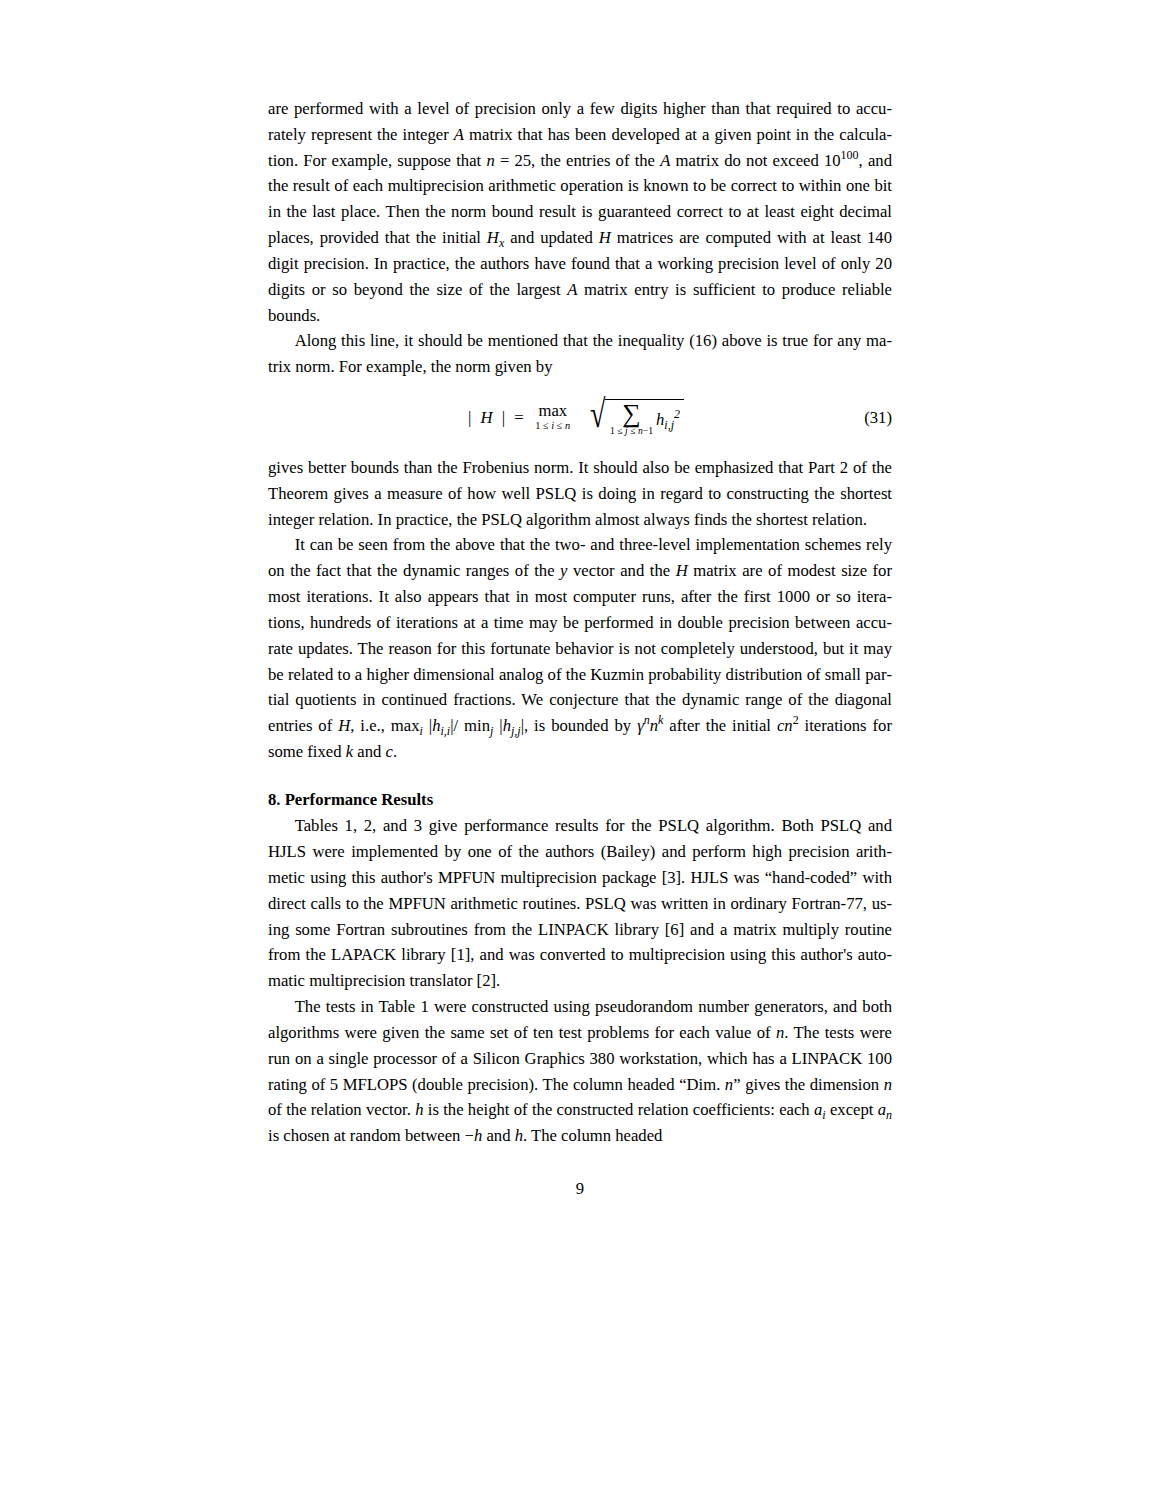are performed with a level of precision only a few digits higher than that required to accurately represent the integer A matrix that has been developed at a given point in the calculation. For example, suppose that n = 25, the entries of the A matrix do not exceed 10100, and the result of each multiprecision arithmetic operation is known to be correct to within one bit in the last place. Then the norm bound result is guaranteed correct to at least eight decimal places, provided that the initial Hx and updated H matrices are computed with at least 140 digit precision. In practice, the authors have found that a working precision level of only 20 digits or so beyond the size of the largest A matrix entry is sufficient to produce reliable bounds.
Along this line, it should be mentioned that the inequality (16) above is true for any matrix norm. For example, the norm given by
|H| = max 1 ≤ i ≤ n √ ∑ 1 ≤ j ≤ n−1 hi,j2
(31)
gives better bounds than the Frobenius norm. It should also be emphasized that Part 2 of the Theorem gives a measure of how well PSLQ is doing in regard to constructing the shortest integer relation. In practice, the PSLQ algorithm almost always finds the shortest relation.
It can be seen from the above that the two- and three-level implementation schemes rely on the fact that the dynamic ranges of the y vector and the H matrix are of modest size for most iterations. It also appears that in most computer runs, after the first 1000 or so iterations, hundreds of iterations at a time may be performed in double precision between accurate updates. The reason for this fortunate behavior is not completely understood, but it may be related to a higher dimensional analog of the Kuzmin probability distribution of small partial quotients in continued fractions. We conjecture that the dynamic range of the diagonal entries of H, i.e., maxi |hi,i|/ minj |hj,j|, is bounded by γnnk after the initial cn2 iterations for some fixed k and c.
8. Performance Results
Tables 1, 2, and 3 give performance results for the PSLQ algorithm. Both PSLQ and HJLS were implemented by one of the authors (Bailey) and perform high precision arithmetic using this author's MPFUN multiprecision package [3]. HJLS was “hand-coded” with direct calls to the MPFUN arithmetic routines. PSLQ was written in ordinary Fortran-77, using some Fortran subroutines from the LINPACK library [6] and a matrix multiply routine from the LAPACK library [1], and was converted to multiprecision using this author's automatic multiprecision translator [2].
The tests in Table 1 were constructed using pseudorandom number generators, and both algorithms were given the same set of ten test problems for each value of n. The tests were run on a single processor of a Silicon Graphics 380 workstation, which has a LINPACK 100 rating of 5 MFLOPS (double precision). The column headed “Dim. n” gives the dimension n of the relation vector. h is the height of the constructed relation coefficients: each ai except an is chosen at random between −h and h. The column headed
9